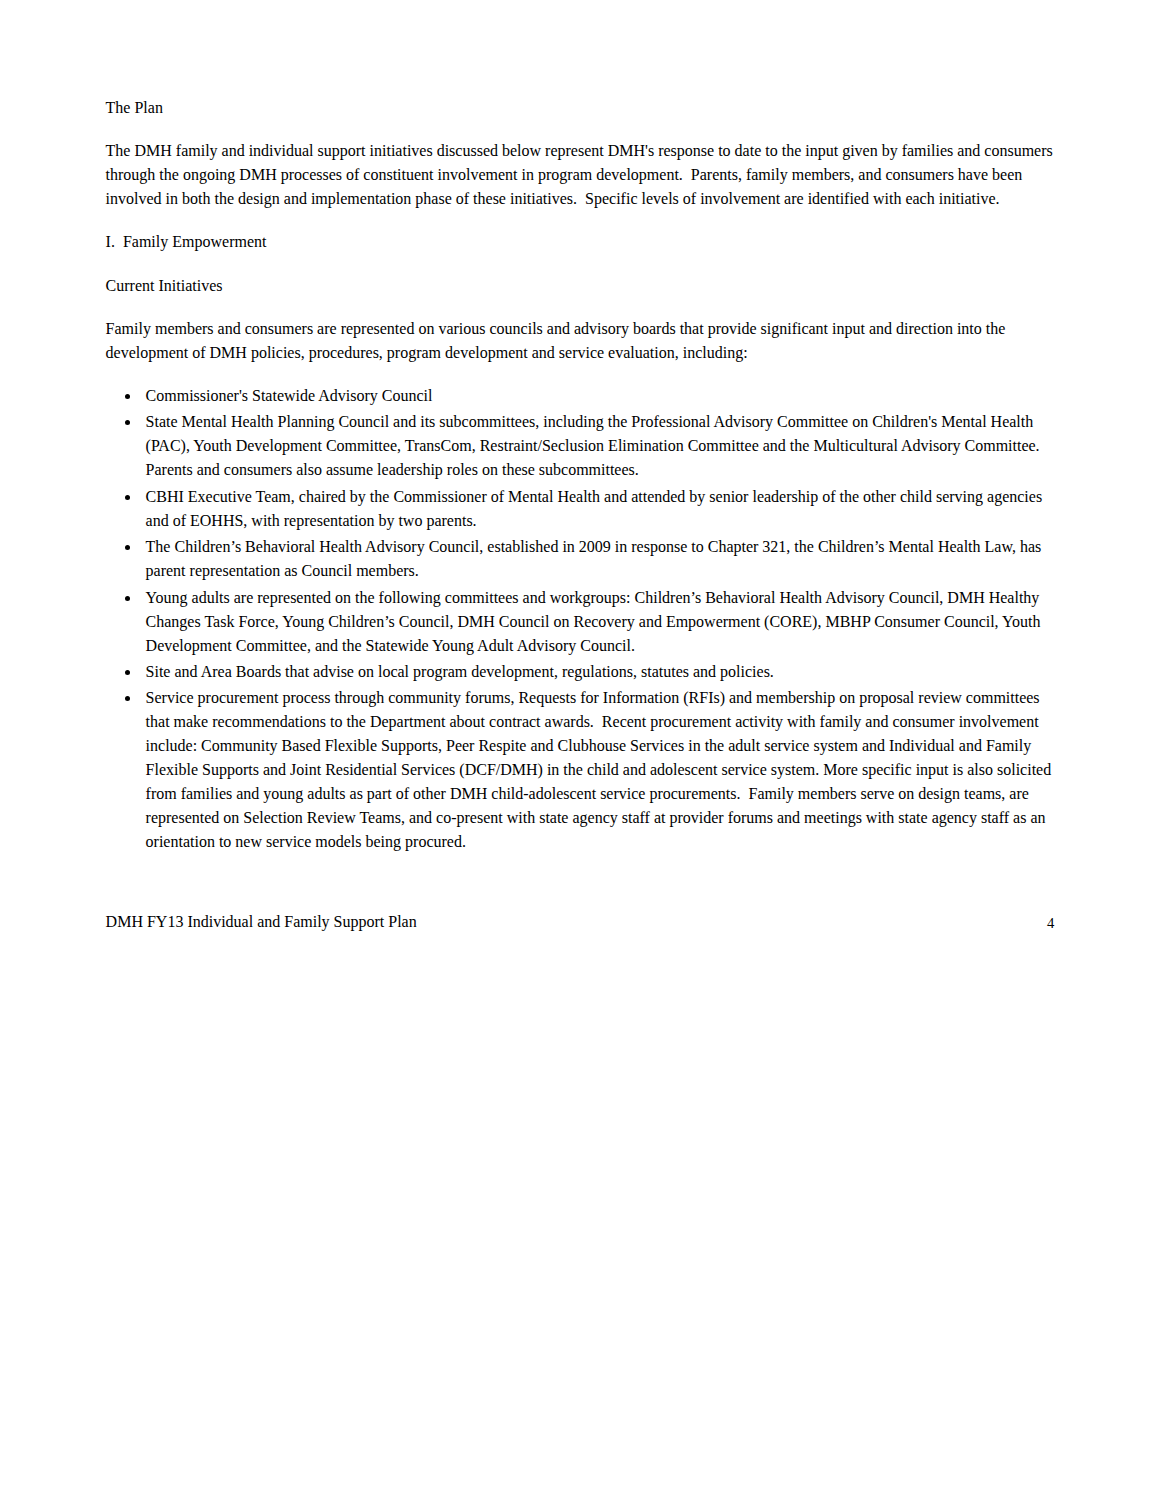The Plan
The DMH family and individual support initiatives discussed below represent DMH's response to date to the input given by families and consumers through the ongoing DMH processes of constituent involvement in program development. Parents, family members, and consumers have been involved in both the design and implementation phase of these initiatives. Specific levels of involvement are identified with each initiative.
I. Family Empowerment
Current Initiatives
Family members and consumers are represented on various councils and advisory boards that provide significant input and direction into the development of DMH policies, procedures, program development and service evaluation, including:
Commissioner's Statewide Advisory Council
State Mental Health Planning Council and its subcommittees, including the Professional Advisory Committee on Children's Mental Health (PAC), Youth Development Committee, TransCom, Restraint/Seclusion Elimination Committee and the Multicultural Advisory Committee. Parents and consumers also assume leadership roles on these subcommittees.
CBHI Executive Team, chaired by the Commissioner of Mental Health and attended by senior leadership of the other child serving agencies and of EOHHS, with representation by two parents.
The Children’s Behavioral Health Advisory Council, established in 2009 in response to Chapter 321, the Children’s Mental Health Law, has parent representation as Council members.
Young adults are represented on the following committees and workgroups: Children’s Behavioral Health Advisory Council, DMH Healthy Changes Task Force, Young Children’s Council, DMH Council on Recovery and Empowerment (CORE), MBHP Consumer Council, Youth Development Committee, and the Statewide Young Adult Advisory Council.
Site and Area Boards that advise on local program development, regulations, statutes and policies.
Service procurement process through community forums, Requests for Information (RFIs) and membership on proposal review committees that make recommendations to the Department about contract awards. Recent procurement activity with family and consumer involvement include: Community Based Flexible Supports, Peer Respite and Clubhouse Services in the adult service system and Individual and Family Flexible Supports and Joint Residential Services (DCF/DMH) in the child and adolescent service system. More specific input is also solicited from families and young adults as part of other DMH child-adolescent service procurements. Family members serve on design teams, are represented on Selection Review Teams, and co-present with state agency staff at provider forums and meetings with state agency staff as an orientation to new service models being procured.
DMH FY13 Individual and Family Support Plan 4